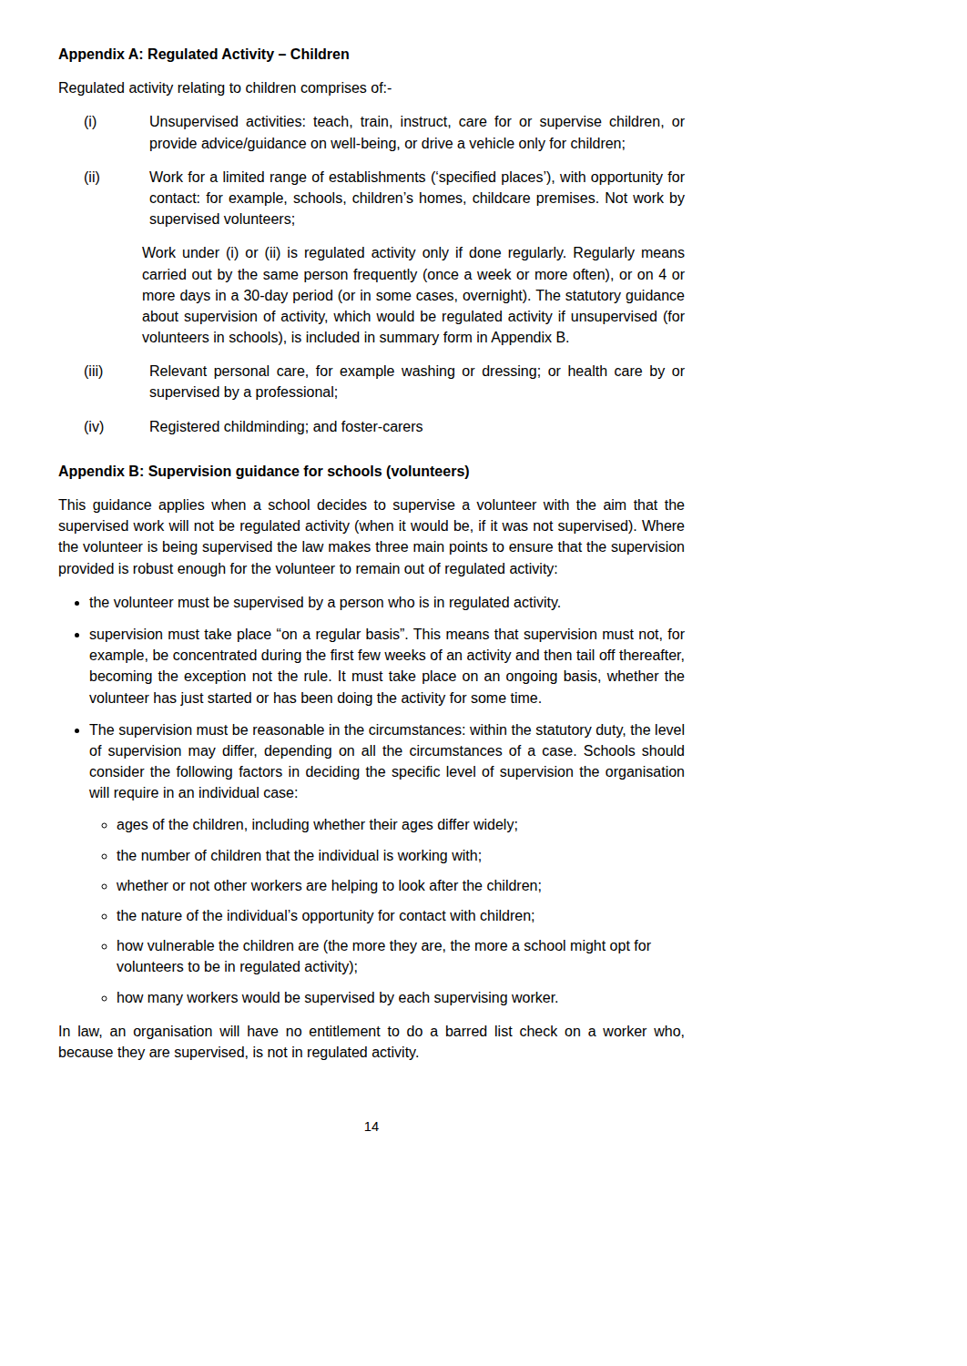Appendix A: Regulated Activity – Children
Regulated activity relating to children comprises of:-
(i) Unsupervised activities: teach, train, instruct, care for or supervise children, or provide advice/guidance on well-being, or drive a vehicle only for children;
(ii) Work for a limited range of establishments (‘specified places’), with opportunity for contact: for example, schools, children’s homes, childcare premises. Not work by supervised volunteers;
Work under (i) or (ii) is regulated activity only if done regularly. Regularly means carried out by the same person frequently (once a week or more often), or on 4 or more days in a 30-day period (or in some cases, overnight). The statutory guidance about supervision of activity, which would be regulated activity if unsupervised (for volunteers in schools), is included in summary form in Appendix B.
(iii) Relevant personal care, for example washing or dressing; or health care by or supervised by a professional;
(iv) Registered childminding; and foster-carers
Appendix B: Supervision guidance for schools (volunteers)
This guidance applies when a school decides to supervise a volunteer with the aim that the supervised work will not be regulated activity (when it would be, if it was not supervised). Where the volunteer is being supervised the law makes three main points to ensure that the supervision provided is robust enough for the volunteer to remain out of regulated activity:
the volunteer must be supervised by a person who is in regulated activity.
supervision must take place “on a regular basis”. This means that supervision must not, for example, be concentrated during the first few weeks of an activity and then tail off thereafter, becoming the exception not the rule. It must take place on an ongoing basis, whether the volunteer has just started or has been doing the activity for some time.
The supervision must be reasonable in the circumstances: within the statutory duty, the level of supervision may differ, depending on all the circumstances of a case. Schools should consider the following factors in deciding the specific level of supervision the organisation will require in an individual case:
ages of the children, including whether their ages differ widely;
the number of children that the individual is working with;
whether or not other workers are helping to look after the children;
the nature of the individual’s opportunity for contact with children;
how vulnerable the children are (the more they are, the more a school might opt for volunteers to be in regulated activity);
how many workers would be supervised by each supervising worker.
In law, an organisation will have no entitlement to do a barred list check on a worker who, because they are supervised, is not in regulated activity.
14